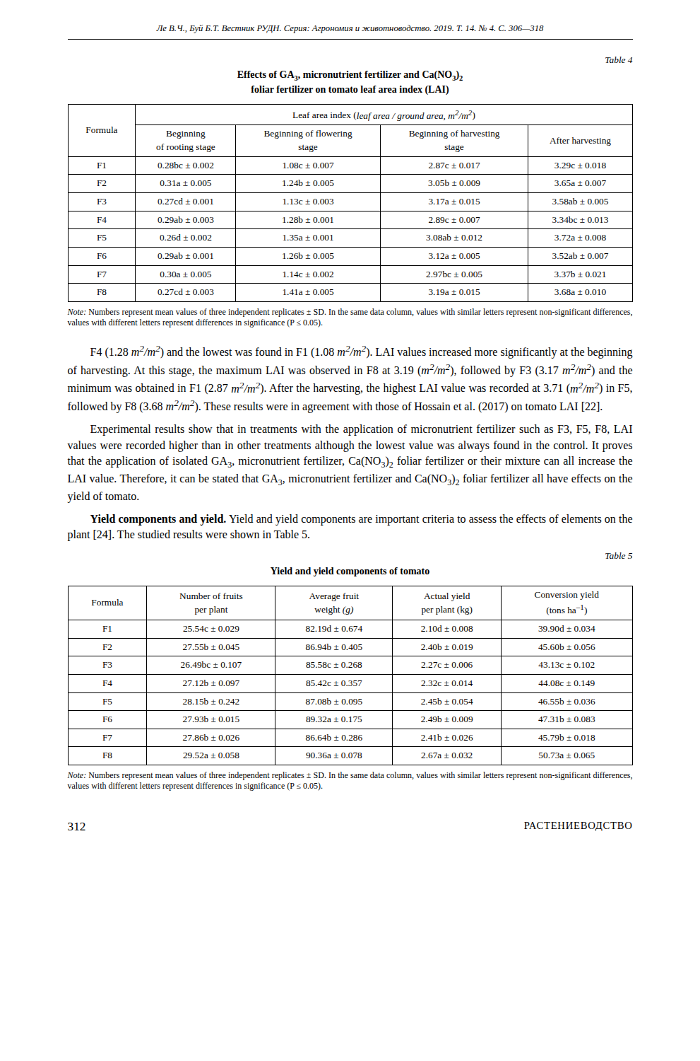Ле В.Ч., Буй Б.Т. Вестник РУДН. Серия: Агрономия и животноводство. 2019. Т. 14. № 4. С. 306—318
Table 4
Effects of GA3, micronutrient fertilizer and Ca(NO3)2
foliar fertilizer on tomato leaf area index (LAI)
| Formula | Leaf area index ( leaf area / ground area, m 2 /m 2 ) |
| --- | --- |
| Beginning of rooting stage | Beginning of flowering stage | Beginning of harvesting stage | After harvesting |
| F1 | 0.28bc ± 0.002 | 1.08c ± 0.007 | 2.87c ± 0.017 | 3.29c ± 0.018 |
| F2 | 0.31a ± 0.005 | 1.24b ± 0.005 | 3.05b ± 0.009 | 3.65a ± 0.007 |
| F3 | 0.27cd ± 0.001 | 1.13c ± 0.003 | 3.17a ± 0.015 | 3.58ab ± 0.005 |
| F4 | 0.29ab ± 0.003 | 1.28b ± 0.001 | 2.89c ± 0.007 | 3.34bc ± 0.013 |
| F5 | 0.26d ± 0.002 | 1.35a ± 0.001 | 3.08ab ± 0.012 | 3.72a ± 0.008 |
| F6 | 0.29ab ± 0.001 | 1.26b ± 0.005 | 3.12a ± 0.005 | 3.52ab ± 0.007 |
| F7 | 0.30a ± 0.005 | 1.14c ± 0.002 | 2.97bc ± 0.005 | 3.37b ± 0.021 |
| F8 | 0.27cd ± 0.003 | 1.41a ± 0.005 | 3.19a ± 0.015 | 3.68a ± 0.010 |
Note: Numbers represent mean values of three independent replicates ± SD. In the same data column, values with similar letters represent non-significant differences, values with different letters represent differences in significance (P ≤ 0.05).
F4 (1.28 m2/m2) and the lowest was found in F1 (1.08 m2/m2). LAI values increased more significantly at the beginning of harvesting. At this stage, the maximum LAI was observed in F8 at 3.19 (m2/m2), followed by F3 (3.17 m2/m2) and the minimum was obtained in F1 (2.87 m2/m2). After the harvesting, the highest LAI value was recorded at 3.71 (m2/m2) in F5, followed by F8 (3.68 m2/m2). These results were in agreement with those of Hossain et al. (2017) on tomato LAI [22].
Experimental results show that in treatments with the application of micronutrient fertilizer such as F3, F5, F8, LAI values were recorded higher than in other treatments although the lowest value was always found in the control. It proves that the application of isolated GA3, micronutrient fertilizer, Ca(NO3)2 foliar fertilizer or their mixture can all increase the LAI value. Therefore, it can be stated that GA3, micronutrient fertilizer and Ca(NO3)2 foliar fertilizer all have effects on the yield of tomato.
Yield components and yield. Yield and yield components are important criteria to assess the effects of elements on the plant [24]. The studied results were shown in Table 5.
Table 5
Yield and yield components of tomato
| Formula | Number of fruits per plant | Average fruit weight (g) | Actual yield per plant (kg) | Conversion yield (tons ha –1 ) |
| --- | --- | --- | --- | --- |
| F1 | 25.54c ± 0.029 | 82.19d ± 0.674 | 2.10d ± 0.008 | 39.90d ± 0.034 |
| F2 | 27.55b ± 0.045 | 86.94b ± 0.405 | 2.40b ± 0.019 | 45.60b ± 0.056 |
| F3 | 26.49bc ± 0.107 | 85.58c ± 0.268 | 2.27c ± 0.006 | 43.13c ± 0.102 |
| F4 | 27.12b ± 0.097 | 85.42c ± 0.357 | 2.32c ± 0.014 | 44.08c ± 0.149 |
| F5 | 28.15b ± 0.242 | 87.08b ± 0.095 | 2.45b ± 0.054 | 46.55b ± 0.036 |
| F6 | 27.93b ± 0.015 | 89.32a ± 0.175 | 2.49b ± 0.009 | 47.31b ± 0.083 |
| F7 | 27.86b ± 0.026 | 86.64b ± 0.286 | 2.41b ± 0.026 | 45.79b ± 0.018 |
| F8 | 29.52a ± 0.058 | 90.36a ± 0.078 | 2.67a ± 0.032 | 50.73a ± 0.065 |
Note: Numbers represent mean values of three independent replicates ± SD. In the same data column, values with similar letters represent non-significant differences, values with different letters represent differences in significance (P ≤ 0.05).
312 РАСТЕНИЕВОДСТВО